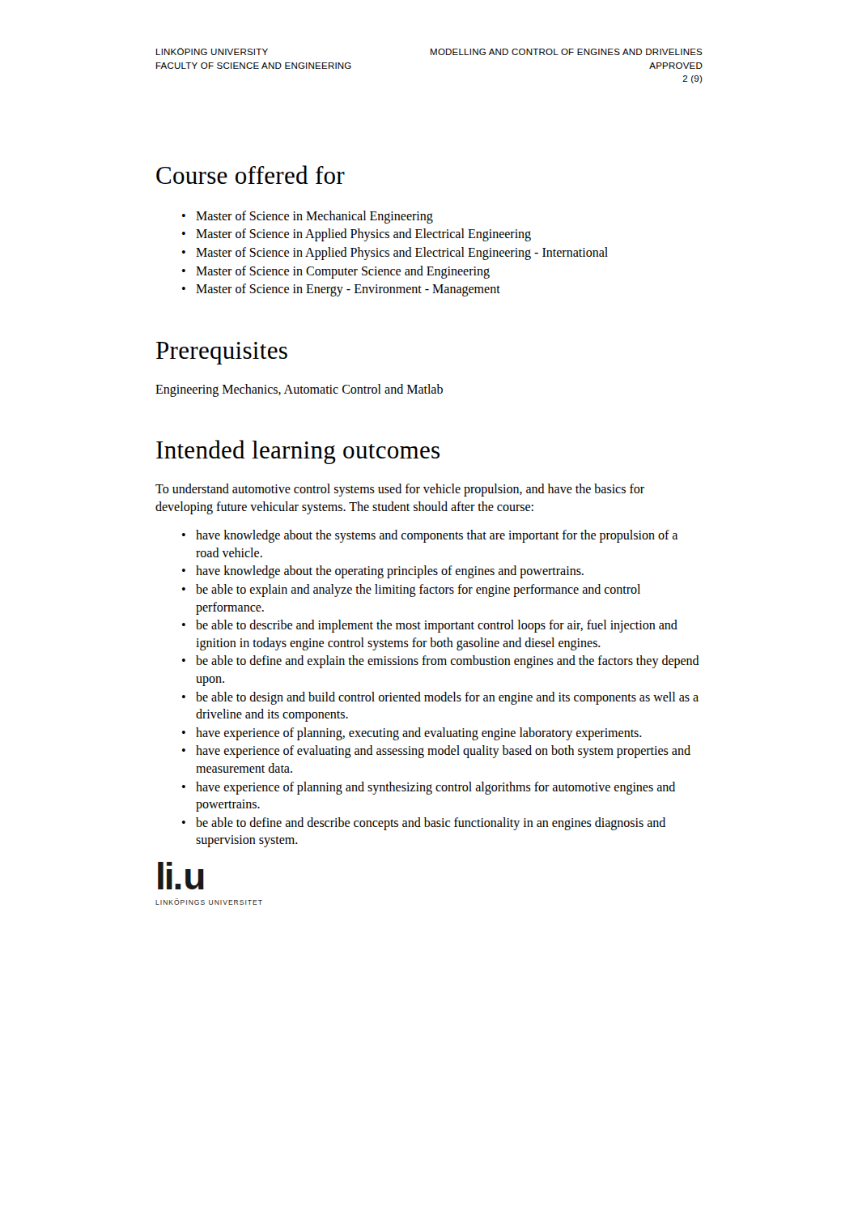LINKÖPING UNIVERSITY
FACULTY OF SCIENCE AND ENGINEERING
MODELLING AND CONTROL OF ENGINES AND DRIVELINES
APPROVED
2 (9)
Course offered for
Master of Science in Mechanical Engineering
Master of Science in Applied Physics and Electrical Engineering
Master of Science in Applied Physics and Electrical Engineering - International
Master of Science in Computer Science and Engineering
Master of Science in Energy - Environment - Management
Prerequisites
Engineering Mechanics, Automatic Control and Matlab
Intended learning outcomes
To understand automotive control systems used for vehicle propulsion, and have the basics for developing future vehicular systems. The student should after the course:
have knowledge about the systems and components that are important for the propulsion of a road vehicle.
have knowledge about the operating principles of engines and powertrains.
be able to explain and analyze the limiting factors for engine performance and control performance.
be able to describe and implement the most important control loops for air, fuel injection and ignition in todays engine control systems for both gasoline and diesel engines.
be able to define and explain the emissions from combustion engines and the factors they depend upon.
be able to design and build control oriented models for an engine and its components as well as a driveline and its components.
have experience of planning, executing and evaluating engine laboratory experiments.
have experience of evaluating and assessing model quality based on both system properties and measurement data.
have experience of planning and synthesizing control algorithms for automotive engines and powertrains.
be able to define and describe concepts and basic functionality in an engines diagnosis and supervision system.
li. u
LINKÖPINGS UNIVERSITET